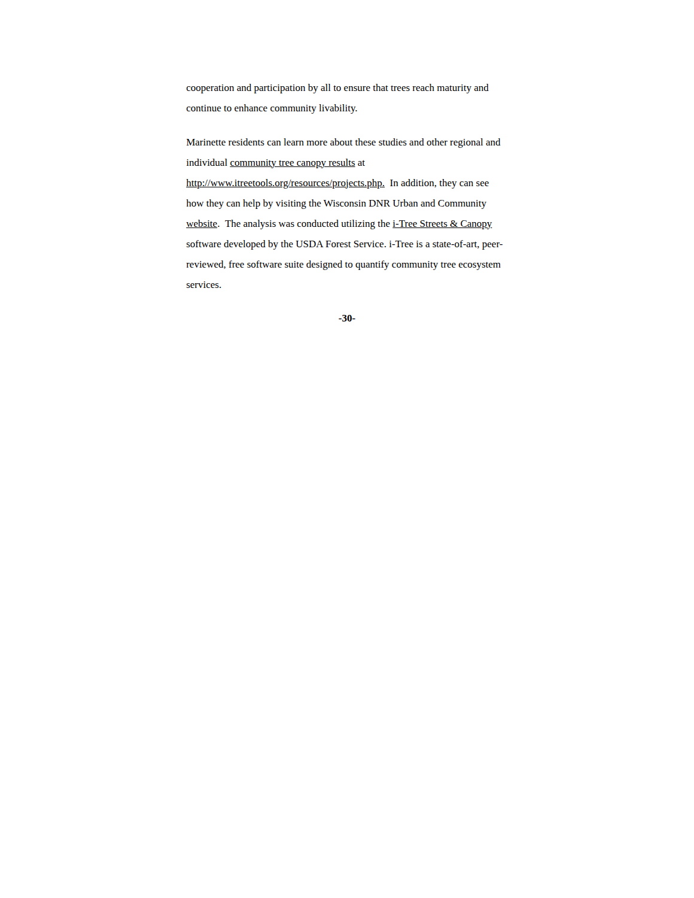cooperation and participation by all to ensure that trees reach maturity and continue to enhance community livability.
Marinette residents can learn more about these studies and other regional and individual community tree canopy results at http://www.itreetools.org/resources/projects.php. In addition, they can see how they can help by visiting the Wisconsin DNR Urban and Community website. The analysis was conducted utilizing the i-Tree Streets & Canopy software developed by the USDA Forest Service. i-Tree is a state-of-art, peer-reviewed, free software suite designed to quantify community tree ecosystem services.
-30-